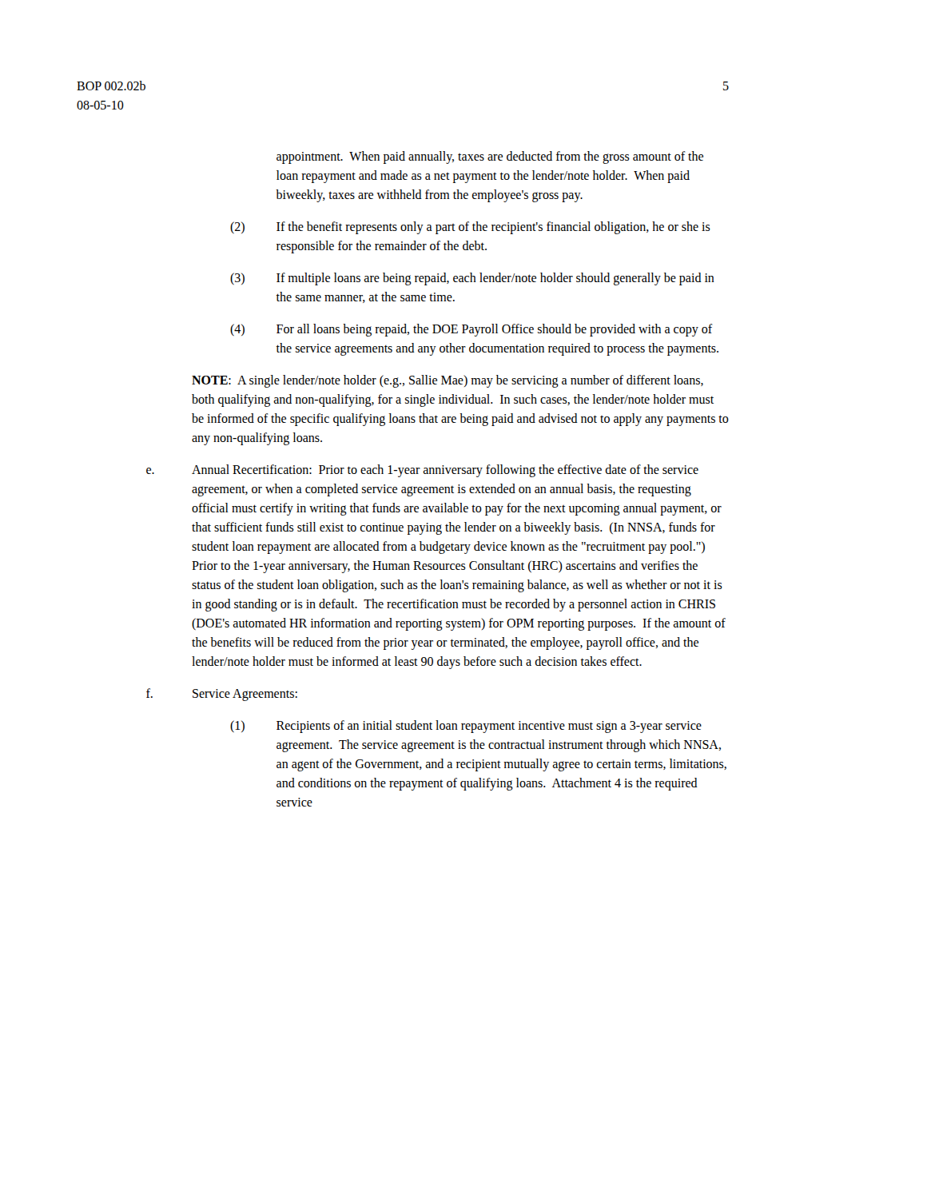BOP 002.02b
08-05-10
5
appointment. When paid annually, taxes are deducted from the gross amount of the loan repayment and made as a net payment to the lender/note holder. When paid biweekly, taxes are withheld from the employee's gross pay.
(2)
If the benefit represents only a part of the recipient's financial obligation, he or she is responsible for the remainder of the debt.
(3)
If multiple loans are being repaid, each lender/note holder should generally be paid in the same manner, at the same time.
(4)
For all loans being repaid, the DOE Payroll Office should be provided with a copy of the service agreements and any other documentation required to process the payments.
NOTE: A single lender/note holder (e.g., Sallie Mae) may be servicing a number of different loans, both qualifying and non-qualifying, for a single individual. In such cases, the lender/note holder must be informed of the specific qualifying loans that are being paid and advised not to apply any payments to any non-qualifying loans.
e.
Annual Recertification: Prior to each 1-year anniversary following the effective date of the service agreement, or when a completed service agreement is extended on an annual basis, the requesting official must certify in writing that funds are available to pay for the next upcoming annual payment, or that sufficient funds still exist to continue paying the lender on a biweekly basis. (In NNSA, funds for student loan repayment are allocated from a budgetary device known as the "recruitment pay pool.") Prior to the 1-year anniversary, the Human Resources Consultant (HRC) ascertains and verifies the status of the student loan obligation, such as the loan's remaining balance, as well as whether or not it is in good standing or is in default. The recertification must be recorded by a personnel action in CHRIS (DOE's automated HR information and reporting system) for OPM reporting purposes. If the amount of the benefits will be reduced from the prior year or terminated, the employee, payroll office, and the lender/note holder must be informed at least 90 days before such a decision takes effect.
f.
Service Agreements:
(1)
Recipients of an initial student loan repayment incentive must sign a 3-year service agreement. The service agreement is the contractual instrument through which NNSA, an agent of the Government, and a recipient mutually agree to certain terms, limitations, and conditions on the repayment of qualifying loans. Attachment 4 is the required service